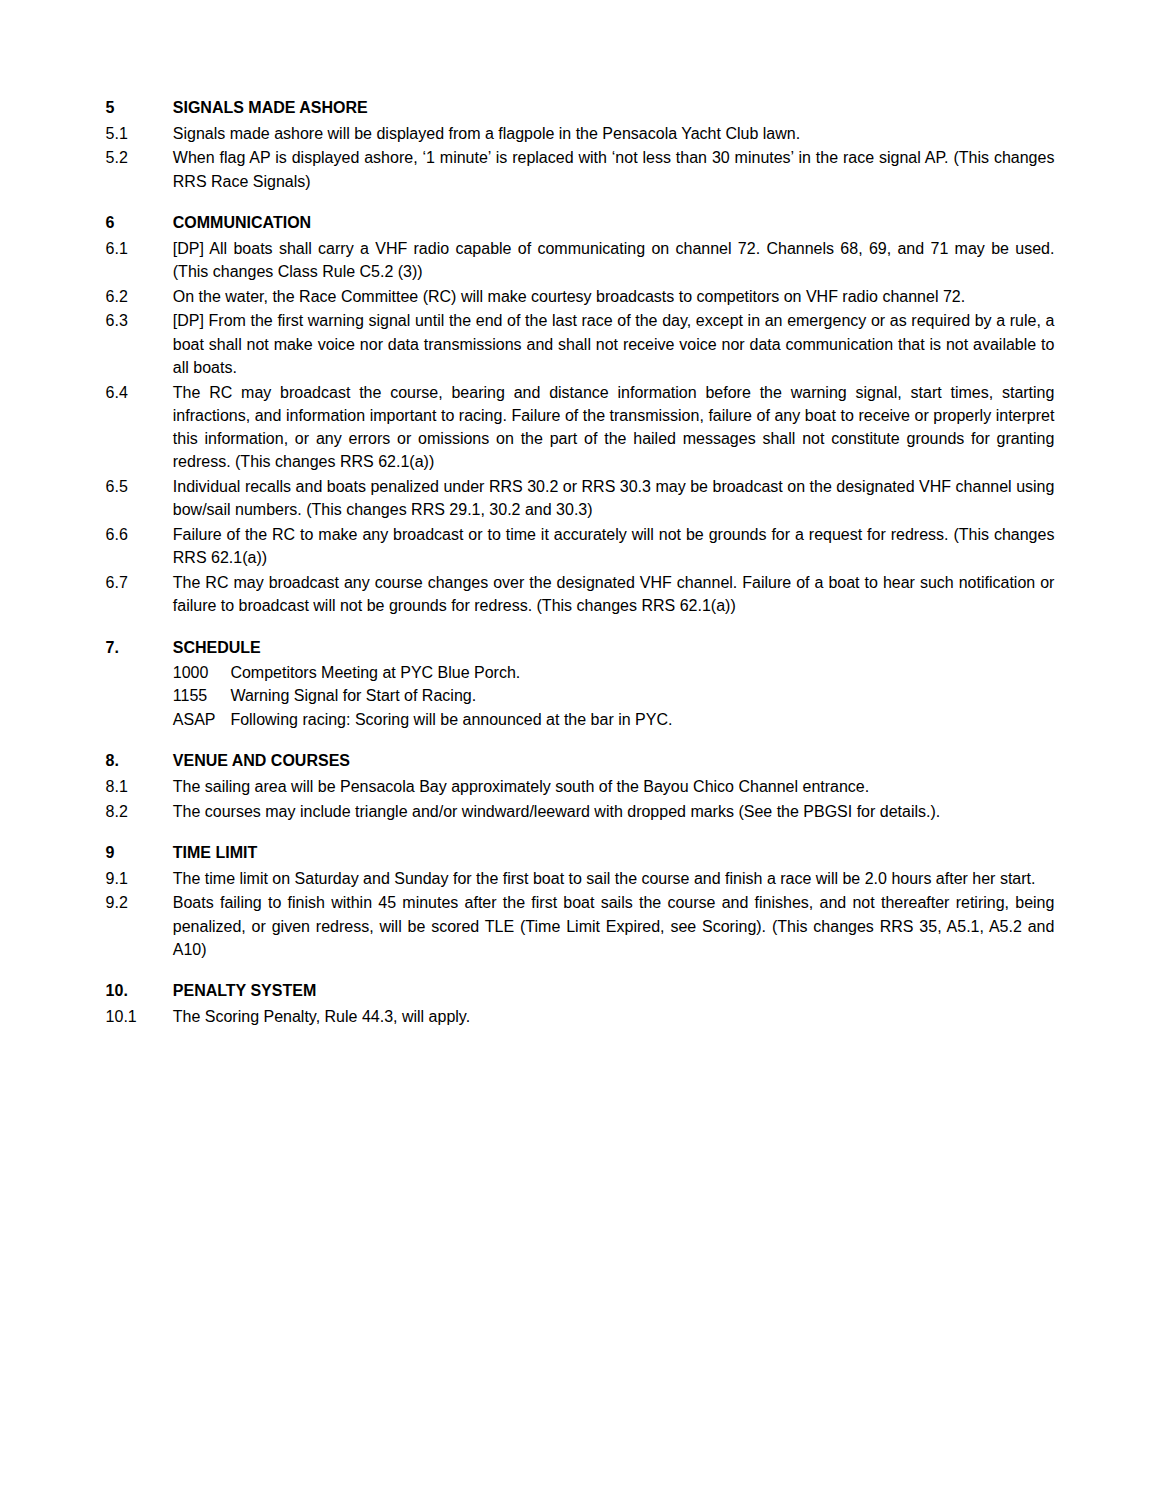5 SIGNALS MADE ASHORE
5.1 Signals made ashore will be displayed from a flagpole in the Pensacola Yacht Club lawn.
5.2 When flag AP is displayed ashore, ‘1 minute’ is replaced with ‘not less than 30 minutes’ in the race signal AP. (This changes RRS Race Signals)
6 COMMUNICATION
6.1 [DP] All boats shall carry a VHF radio capable of communicating on channel 72. Channels 68, 69, and 71 may be used. (This changes Class Rule C5.2 (3))
6.2 On the water, the Race Committee (RC) will make courtesy broadcasts to competitors on VHF radio channel 72.
6.3 [DP] From the first warning signal until the end of the last race of the day, except in an emergency or as required by a rule, a boat shall not make voice nor data transmissions and shall not receive voice nor data communication that is not available to all boats.
6.4 The RC may broadcast the course, bearing and distance information before the warning signal, start times, starting infractions, and information important to racing. Failure of the transmission, failure of any boat to receive or properly interpret this information, or any errors or omissions on the part of the hailed messages shall not constitute grounds for granting redress. (This changes RRS 62.1(a))
6.5 Individual recalls and boats penalized under RRS 30.2 or RRS 30.3 may be broadcast on the designated VHF channel using bow/sail numbers. (This changes RRS 29.1, 30.2 and 30.3)
6.6 Failure of the RC to make any broadcast or to time it accurately will not be grounds for a request for redress. (This changes RRS 62.1(a))
6.7 The RC may broadcast any course changes over the designated VHF channel. Failure of a boat to hear such notification or failure to broadcast will not be grounds for redress. (This changes RRS 62.1(a))
7. SCHEDULE
1000 Competitors Meeting at PYC Blue Porch.
1155 Warning Signal for Start of Racing.
ASAP Following racing: Scoring will be announced at the bar in PYC.
8. VENUE AND COURSES
8.1 The sailing area will be Pensacola Bay approximately south of the Bayou Chico Channel entrance.
8.2 The courses may include triangle and/or windward/leeward with dropped marks (See the PBGSI for details.).
9 TIME LIMIT
9.1 The time limit on Saturday and Sunday for the first boat to sail the course and finish a race will be 2.0 hours after her start.
9.2 Boats failing to finish within 45 minutes after the first boat sails the course and finishes, and not thereafter retiring, being penalized, or given redress, will be scored TLE (Time Limit Expired, see Scoring). (This changes RRS 35, A5.1, A5.2 and A10)
10. PENALTY SYSTEM
10.1 The Scoring Penalty, Rule 44.3, will apply.